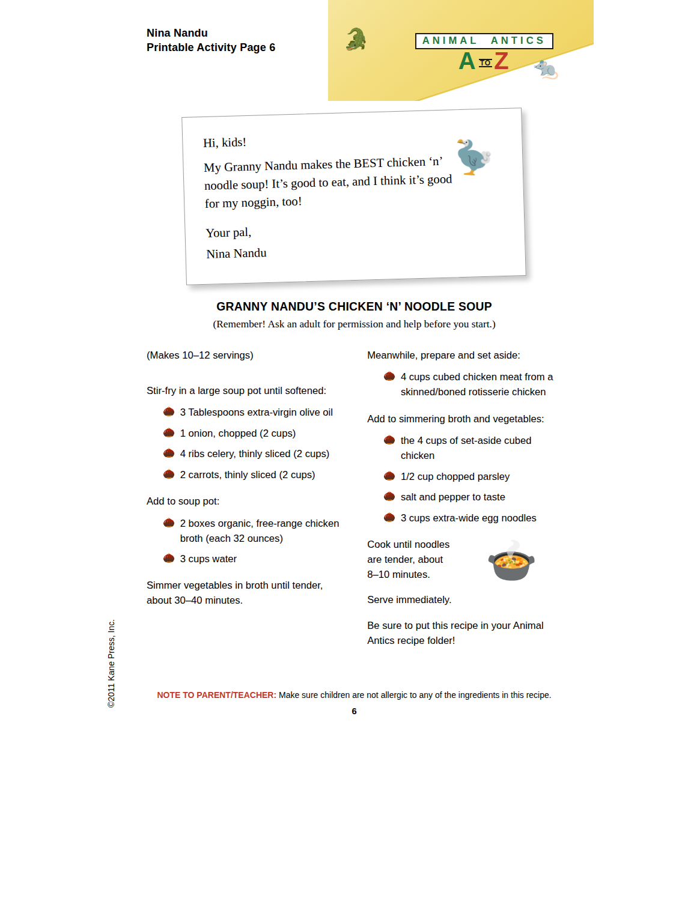Nina Nandu
Printable Activity Page 6
ANIMAL ANTICS
ATO Z
🐊
🐀
🦤
Hi, kids!
My Granny Nandu makes the BEST chicken ‘n’ noodle soup! It’s good to eat, and I think it’s good for my noggin, too!
Your pal,
Nina Nandu
GRANNY NANDU’S CHICKEN ‘N’ NOODLE SOUP
(Remember! Ask an adult for permission and help before you start.)
(Makes 10–12 servings)
Stir-fry in a large soup pot until softened:
3 Tablespoons extra-virgin olive oil
1 onion, chopped (2 cups)
4 ribs celery, thinly sliced (2 cups)
2 carrots, thinly sliced (2 cups)
Add to soup pot:
2 boxes organic, free-range chicken broth (each 32 ounces)
3 cups water
Simmer vegetables in broth until tender, about 30–40 minutes.
Meanwhile, prepare and set aside:
4 cups cubed chicken meat from a skinned/boned rotisserie chicken
Add to simmering broth and vegetables:
the 4 cups of set-aside cubed chicken
1/2 cup chopped parsley
salt and pepper to taste
3 cups extra-wide egg noodles
🍲
Cook until noodles are tender, about 8–10 minutes.
Serve immediately.
Be sure to put this recipe in your Animal Antics recipe folder!
NOTE TO PARENT/TEACHER: Make sure children are not allergic to any of the ingredients in this recipe.
6
©2011 Kane Press, Inc.